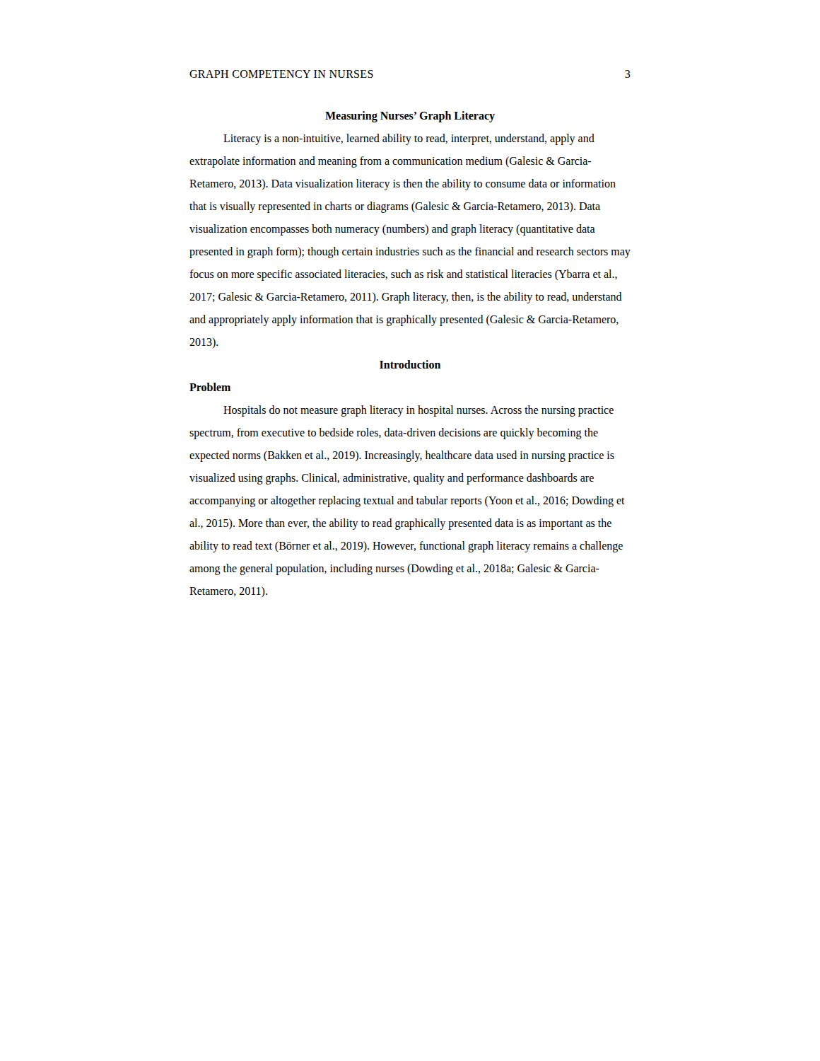Graph Competency in Nurses 3
Measuring Nurses’ Graph Literacy
Literacy is a non-intuitive, learned ability to read, interpret, understand, apply and extrapolate information and meaning from a communication medium (Galesic & Garcia-Retamero, 2013). Data visualization literacy is then the ability to consume data or information that is visually represented in charts or diagrams (Galesic & Garcia-Retamero, 2013). Data visualization encompasses both numeracy (numbers) and graph literacy (quantitative data presented in graph form); though certain industries such as the financial and research sectors may focus on more specific associated literacies, such as risk and statistical literacies (Ybarra et al., 2017; Galesic & Garcia-Retamero, 2011). Graph literacy, then, is the ability to read, understand and appropriately apply information that is graphically presented (Galesic & Garcia-Retamero, 2013).
Introduction
Problem
Hospitals do not measure graph literacy in hospital nurses. Across the nursing practice spectrum, from executive to bedside roles, data-driven decisions are quickly becoming the expected norms (Bakken et al., 2019). Increasingly, healthcare data used in nursing practice is visualized using graphs. Clinical, administrative, quality and performance dashboards are accompanying or altogether replacing textual and tabular reports (Yoon et al., 2016; Dowding et al., 2015). More than ever, the ability to read graphically presented data is as important as the ability to read text (Börner et al., 2019). However, functional graph literacy remains a challenge among the general population, including nurses (Dowding et al., 2018a; Galesic & Garcia-Retamero, 2011).